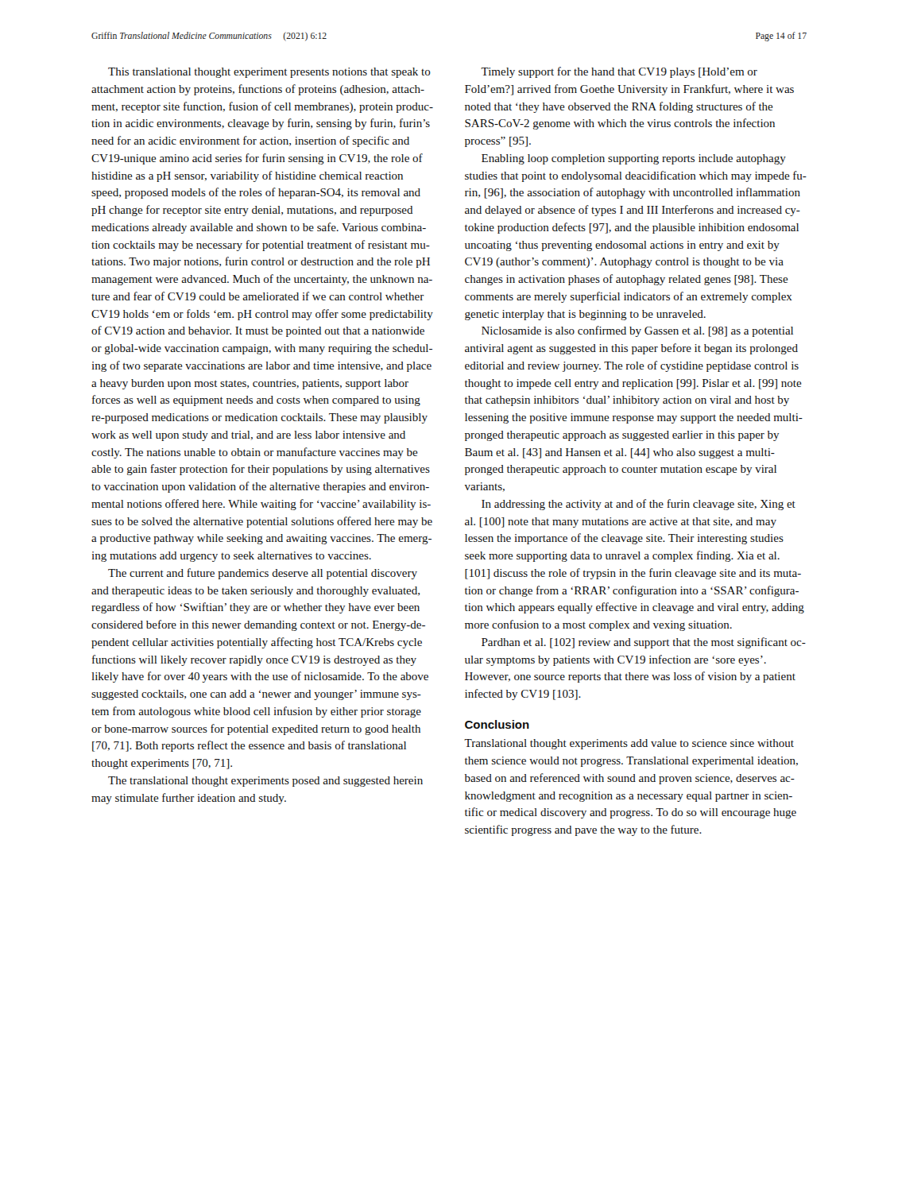Griffin Translational Medicine Communications (2021) 6:12
Page 14 of 17
This translational thought experiment presents notions that speak to attachment action by proteins, functions of proteins (adhesion, attachment, receptor site function, fusion of cell membranes), protein production in acidic environments, cleavage by furin, sensing by furin, furin’s need for an acidic environment for action, insertion of specific and CV19-unique amino acid series for furin sensing in CV19, the role of histidine as a pH sensor, variability of histidine chemical reaction speed, proposed models of the roles of heparan-SO4, its removal and pH change for receptor site entry denial, mutations, and repurposed medications already available and shown to be safe. Various combination cocktails may be necessary for potential treatment of resistant mutations. Two major notions, furin control or destruction and the role pH management were advanced. Much of the uncertainty, the unknown nature and fear of CV19 could be ameliorated if we can control whether CV19 holds ‘em or folds ‘em. pH control may offer some predictability of CV19 action and behavior. It must be pointed out that a nationwide or global-wide vaccination campaign, with many requiring the scheduling of two separate vaccinations are labor and time intensive, and place a heavy burden upon most states, countries, patients, support labor forces as well as equipment needs and costs when compared to using re-purposed medications or medication cocktails. These may plausibly work as well upon study and trial, and are less labor intensive and costly. The nations unable to obtain or manufacture vaccines may be able to gain faster protection for their populations by using alternatives to vaccination upon validation of the alternative therapies and environmental notions offered here. While waiting for ‘vaccine’ availability issues to be solved the alternative potential solutions offered here may be a productive pathway while seeking and awaiting vaccines. The emerging mutations add urgency to seek alternatives to vaccines.
The current and future pandemics deserve all potential discovery and therapeutic ideas to be taken seriously and thoroughly evaluated, regardless of how ‘Swiftian’ they are or whether they have ever been considered before in this newer demanding context or not. Energy-dependent cellular activities potentially affecting host TCA/Krebs cycle functions will likely recover rapidly once CV19 is destroyed as they likely have for over 40 years with the use of niclosamide. To the above suggested cocktails, one can add a ‘newer and younger’ immune system from autologous white blood cell infusion by either prior storage or bone-marrow sources for potential expedited return to good health [70, 71]. Both reports reflect the essence and basis of translational thought experiments [70, 71].
The translational thought experiments posed and suggested herein may stimulate further ideation and study.
Timely support for the hand that CV19 plays [Hold’em or Fold’em?] arrived from Goethe University in Frankfurt, where it was noted that ‘they have observed the RNA folding structures of the SARS-CoV-2 genome with which the virus controls the infection process” [95].
Enabling loop completion supporting reports include autophagy studies that point to endolysomal deacidification which may impede furin, [96], the association of autophagy with uncontrolled inflammation and delayed or absence of types I and III Interferons and increased cytokine production defects [97], and the plausible inhibition endosomal uncoating ‘thus preventing endosomal actions in entry and exit by CV19 (author’s comment)’. Autophagy control is thought to be via changes in activation phases of autophagy related genes [98]. These comments are merely superficial indicators of an extremely complex genetic interplay that is beginning to be unraveled.
Niclosamide is also confirmed by Gassen et al. [98] as a potential antiviral agent as suggested in this paper before it began its prolonged editorial and review journey. The role of cystidine peptidase control is thought to impede cell entry and replication [99]. Pislar et al. [99] note that cathepsin inhibitors ‘dual’ inhibitory action on viral and host by lessening the positive immune response may support the needed multi-pronged therapeutic approach as suggested earlier in this paper by Baum et al. [43] and Hansen et al. [44] who also suggest a multi-pronged therapeutic approach to counter mutation escape by viral variants,
In addressing the activity at and of the furin cleavage site, Xing et al. [100] note that many mutations are active at that site, and may lessen the importance of the cleavage site. Their interesting studies seek more supporting data to unravel a complex finding. Xia et al. [101] discuss the role of trypsin in the furin cleavage site and its mutation or change from a ‘RRAR’ configuration into a ‘SSAR’ configuration which appears equally effective in cleavage and viral entry, adding more confusion to a most complex and vexing situation.
Pardhan et al. [102] review and support that the most significant ocular symptoms by patients with CV19 infection are ‘sore eyes’. However, one source reports that there was loss of vision by a patient infected by CV19 [103].
Conclusion
Translational thought experiments add value to science since without them science would not progress. Translational experimental ideation, based on and referenced with sound and proven science, deserves acknowledgment and recognition as a necessary equal partner in scientific or medical discovery and progress. To do so will encourage huge scientific progress and pave the way to the future.